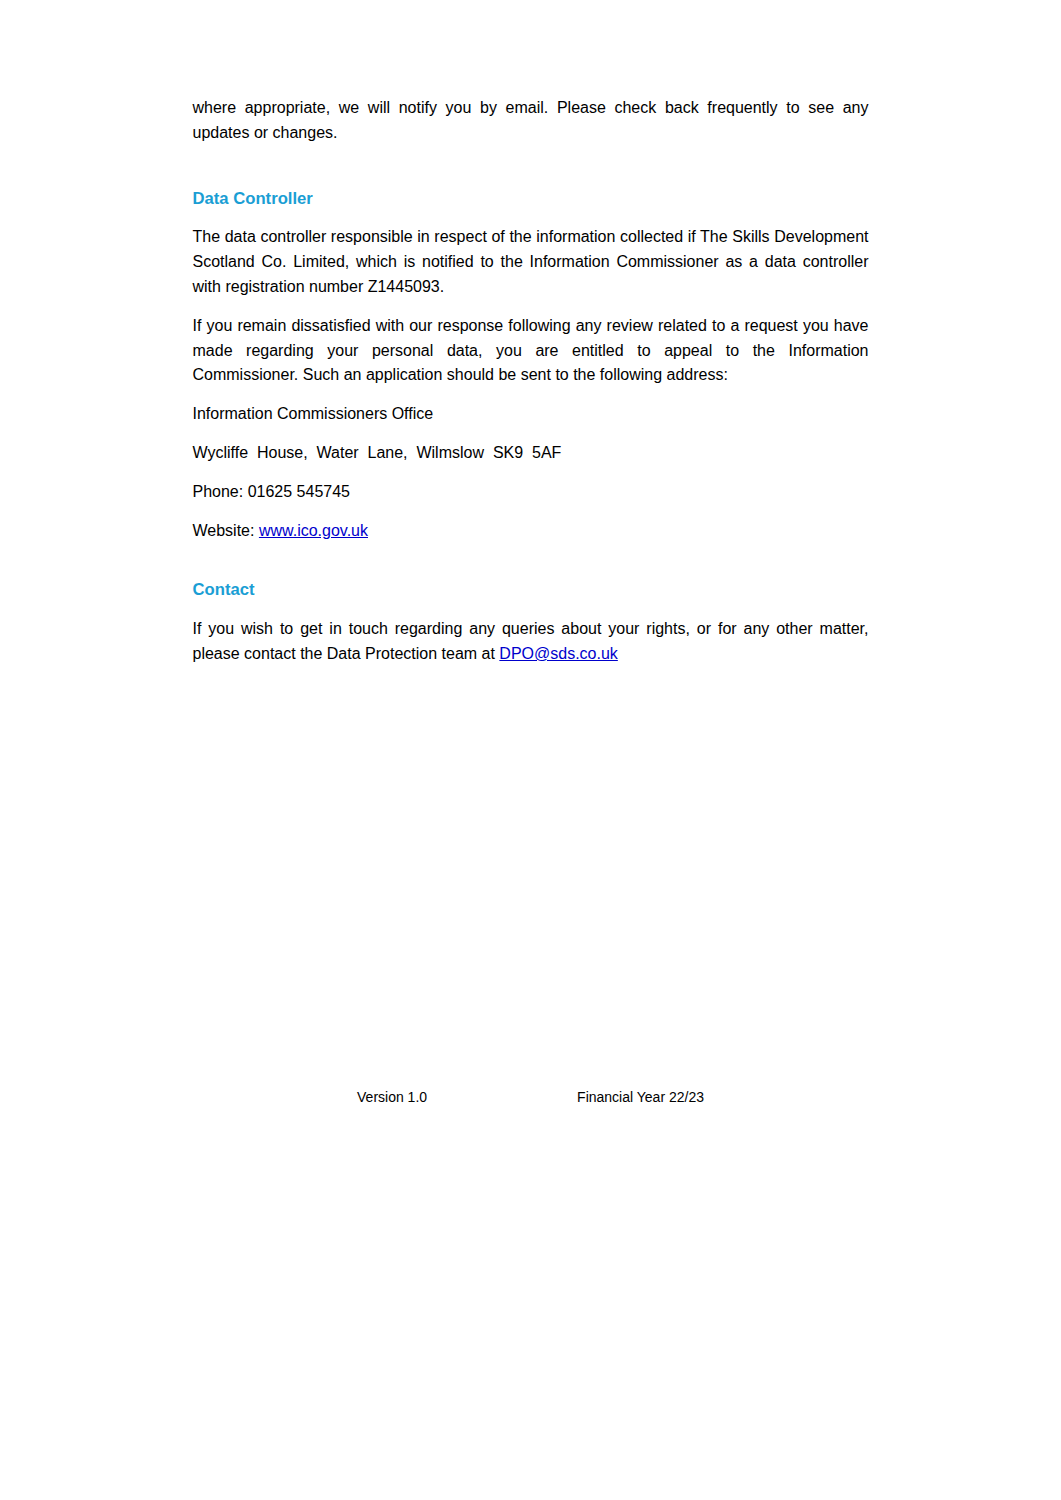where appropriate, we will notify you by email. Please check back frequently to see any updates or changes.
Data Controller
The data controller responsible in respect of the information collected if The Skills Development Scotland Co. Limited, which is notified to the Information Commissioner as a data controller with registration number Z1445093.
If you remain dissatisfied with our response following any review related to a request you have made regarding your personal data, you are entitled to appeal to the Information Commissioner. Such an application should be sent to the following address:
Information Commissioners Office
Wycliffe House, Water Lane, Wilmslow SK9 5AF
Phone: 01625 545745
Website: www.ico.gov.uk
Contact
If you wish to get in touch regarding any queries about your rights, or for any other matter, please contact the Data Protection team at DPO@sds.co.uk
Version 1.0 Financial Year 22/23